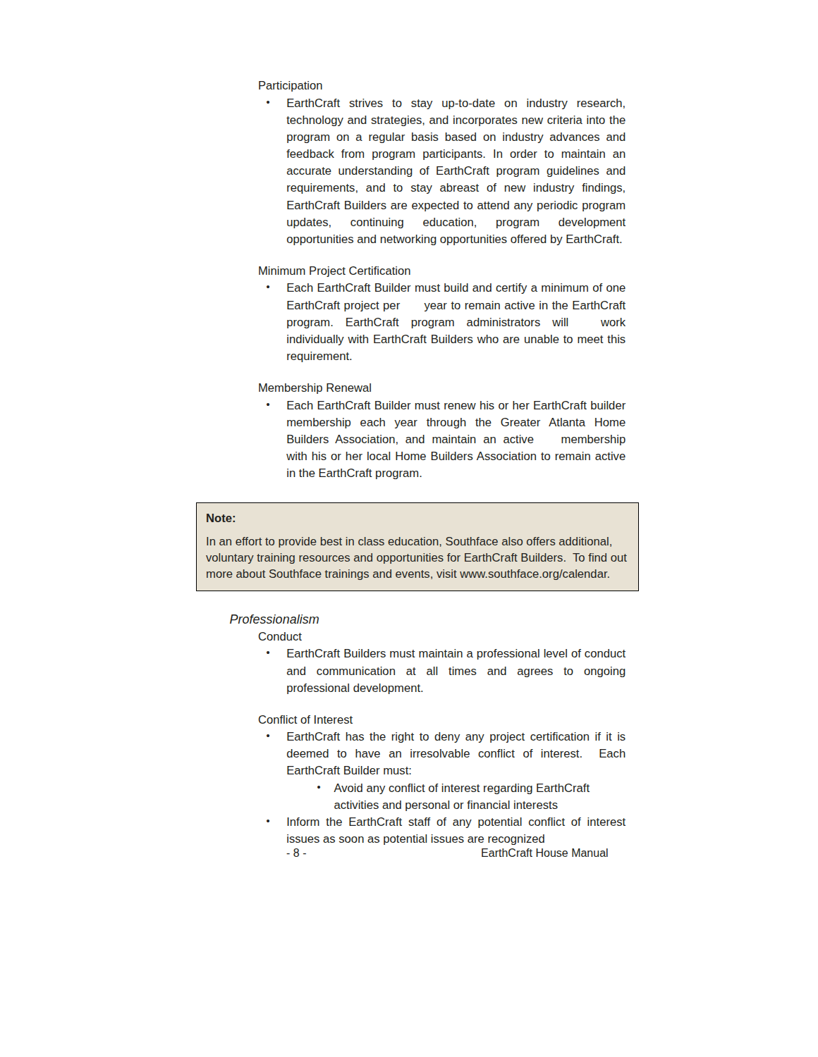Participation
EarthCraft strives to stay up-to-date on industry research, technology and strategies, and incorporates new criteria into the program on a regular basis based on industry advances and feedback from program participants. In order to maintain an accurate understanding of EarthCraft program guidelines and requirements, and to stay abreast of new industry findings, EarthCraft Builders are expected to attend any periodic program updates, continuing education, program development opportunities and networking opportunities offered by EarthCraft.
Minimum Project Certification
Each EarthCraft Builder must build and certify a minimum of one EarthCraft project per year to remain active in the EarthCraft program. EarthCraft program administrators will work individually with EarthCraft Builders who are unable to meet this requirement.
Membership Renewal
Each EarthCraft Builder must renew his or her EarthCraft builder membership each year through the Greater Atlanta Home Builders Association, and maintain an active membership with his or her local Home Builders Association to remain active in the EarthCraft program.
Note:
In an effort to provide best in class education, Southface also offers additional, voluntary training resources and opportunities for EarthCraft Builders. To find out more about Southface trainings and events, visit www.southface.org/calendar.
Professionalism
Conduct
EarthCraft Builders must maintain a professional level of conduct and communication at all times and agrees to ongoing professional development.
Conflict of Interest
EarthCraft has the right to deny any project certification if it is deemed to have an irresolvable conflict of interest. Each EarthCraft Builder must:
Avoid any conflict of interest regarding EarthCraft activities and personal or financial interests
Inform the EarthCraft staff of any potential conflict of interest issues as soon as potential issues are recognized
- 8 -EarthCraft House Manual